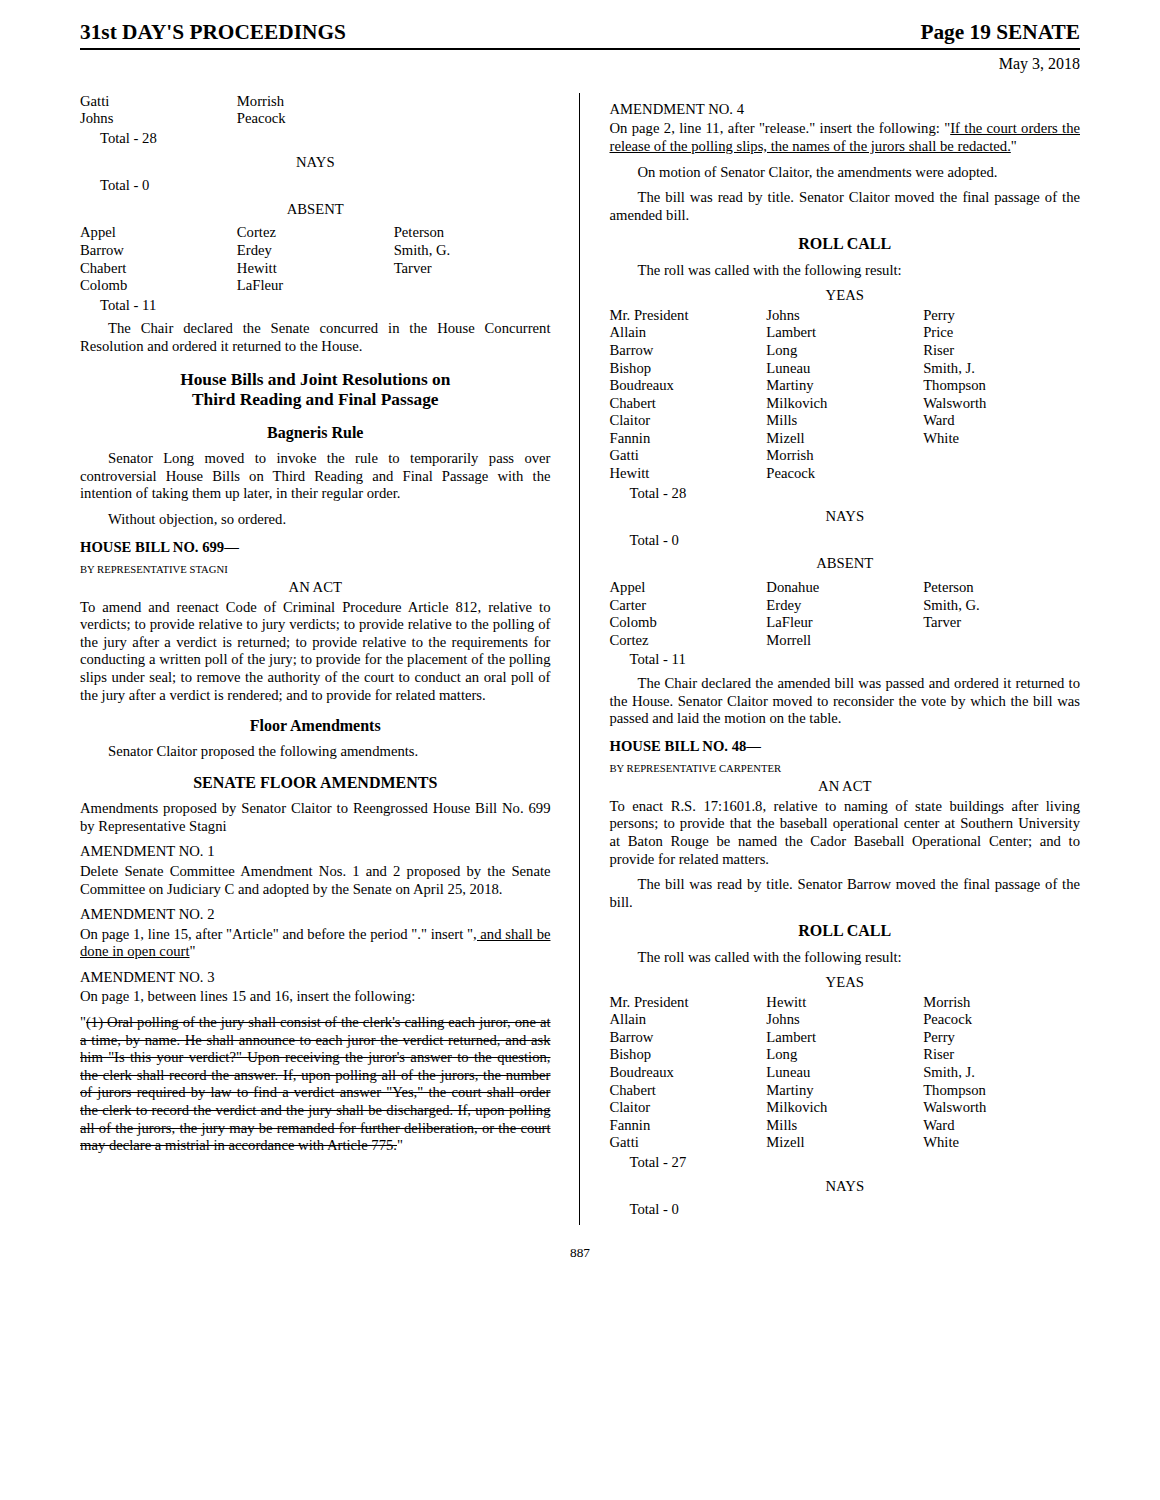31st DAY'S PROCEEDINGS
Page 19 SENATE
May 3, 2018
| Gatti | Morrish | |
| Johns | Peacock | |
Total - 28
NAYS
Total - 0
ABSENT
| Appel | Cortez | Peterson |
| Barrow | Erdey | Smith, G. |
| Chabert | Hewitt | Tarver |
| Colomb | LaFleur | |
Total - 11
The Chair declared the Senate concurred in the House Concurrent Resolution and ordered it returned to the House.
House Bills and Joint Resolutions on
Third Reading and Final Passage
Bagneris Rule
Senator Long moved to invoke the rule to temporarily pass over controversial House Bills on Third Reading and Final Passage with the intention of taking them up later, in their regular order.
Without objection, so ordered.
HOUSE BILL NO. 699—
BY REPRESENTATIVE STAGNI
AN ACT
To amend and reenact Code of Criminal Procedure Article 812, relative to verdicts; to provide relative to jury verdicts; to provide relative to the polling of the jury after a verdict is returned; to provide relative to the requirements for conducting a written poll of the jury; to provide for the placement of the polling slips under seal; to remove the authority of the court to conduct an oral poll of the jury after a verdict is rendered; and to provide for related matters.
Floor Amendments
Senator Claitor proposed the following amendments.
SENATE FLOOR AMENDMENTS
Amendments proposed by Senator Claitor to Reengrossed House Bill No. 699 by Representative Stagni
AMENDMENT NO. 1
Delete Senate Committee Amendment Nos. 1 and 2 proposed by the Senate Committee on Judiciary C and adopted by the Senate on April 25, 2018.
AMENDMENT NO. 2
On page 1, line 15, after "Article" and before the period "." insert ", and shall be done in open court"
AMENDMENT NO. 3
On page 1, between lines 15 and 16, insert the following:
"(1) Oral polling of the jury shall consist of the clerk's calling each juror, one at a time, by name. He shall announce to each juror the verdict returned, and ask him "Is this your verdict?" Upon receiving the juror's answer to the question, the clerk shall record the answer. If, upon polling all of the jurors, the number of jurors required by law to find a verdict answer "Yes," the court shall order the clerk to record the verdict and the jury shall be discharged. If, upon polling all of the jurors, the jury may be remanded for further deliberation, or the court may declare a mistrial in accordance with Article 775."
AMENDMENT NO. 4
On page 2, line 11, after "release." insert the following: "If the court orders the release of the polling slips, the names of the jurors shall be redacted."
On motion of Senator Claitor, the amendments were adopted.
The bill was read by title. Senator Claitor moved the final passage of the amended bill.
ROLL CALL
The roll was called with the following result:
YEAS
| Mr. President | Johns | Perry |
| Allain | Lambert | Price |
| Barrow | Long | Riser |
| Bishop | Luneau | Smith, J. |
| Boudreaux | Martiny | Thompson |
| Chabert | Milkovich | Walsworth |
| Claitor | Mills | Ward |
| Fannin | Mizell | White |
| Gatti | Morrish | |
| Hewitt | Peacock | |
Total - 28
NAYS
Total - 0
ABSENT
| Appel | Donahue | Peterson |
| Carter | Erdey | Smith, G. |
| Colomb | LaFleur | Tarver |
| Cortez | Morrell | |
Total - 11
The Chair declared the amended bill was passed and ordered it returned to the House. Senator Claitor moved to reconsider the vote by which the bill was passed and laid the motion on the table.
HOUSE BILL NO. 48—
BY REPRESENTATIVE CARPENTER
AN ACT
To enact R.S. 17:1601.8, relative to naming of state buildings after living persons; to provide that the baseball operational center at Southern University at Baton Rouge be named the Cador Baseball Operational Center; and to provide for related matters.
The bill was read by title. Senator Barrow moved the final passage of the bill.
ROLL CALL
The roll was called with the following result:
YEAS
| Mr. President | Hewitt | Morrish |
| Allain | Johns | Peacock |
| Barrow | Lambert | Perry |
| Bishop | Long | Riser |
| Boudreaux | Luneau | Smith, J. |
| Chabert | Martiny | Thompson |
| Claitor | Milkovich | Walsworth |
| Fannin | Mills | Ward |
| Gatti | Mizell | White |
Total - 27
NAYS
Total - 0
887